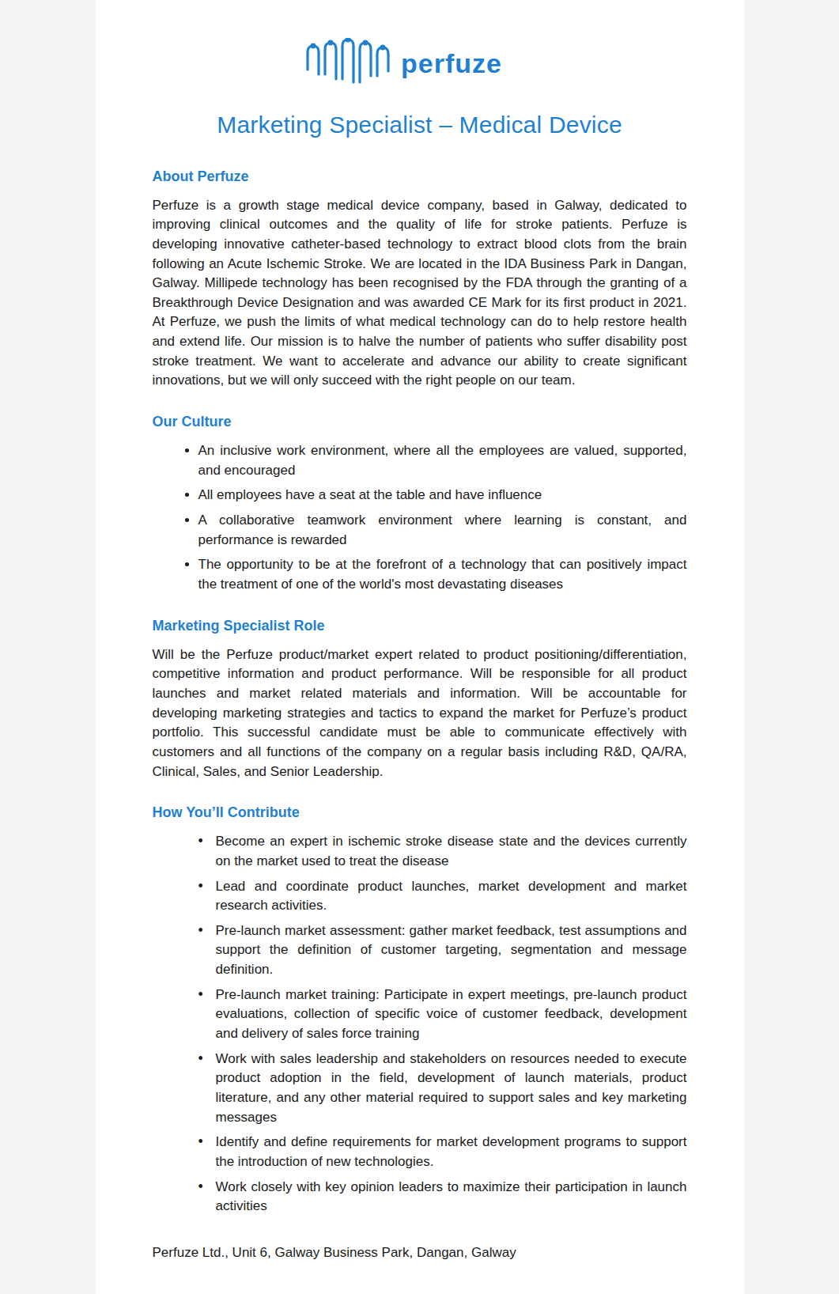Perfuze perfuze
Marketing Specialist – Medical Device
About Perfuze
Perfuze is a growth stage medical device company, based in Galway, dedicated to improving clinical outcomes and the quality of life for stroke patients. Perfuze is developing innovative catheter-based technology to extract blood clots from the brain following an Acute Ischemic Stroke. We are located in the IDA Business Park in Dangan, Galway. Millipede technology has been recognised by the FDA through the granting of a Breakthrough Device Designation and was awarded CE Mark for its first product in 2021. At Perfuze, we push the limits of what medical technology can do to help restore health and extend life. Our mission is to halve the number of patients who suffer disability post stroke treatment. We want to accelerate and advance our ability to create significant innovations, but we will only succeed with the right people on our team.
Our Culture
An inclusive work environment, where all the employees are valued, supported, and encouraged
All employees have a seat at the table and have influence
A collaborative teamwork environment where learning is constant, and performance is rewarded
The opportunity to be at the forefront of a technology that can positively impact the treatment of one of the world's most devastating diseases
Marketing Specialist Role
Will be the Perfuze product/market expert related to product positioning/differentiation, competitive information and product performance. Will be responsible for all product launches and market related materials and information. Will be accountable for developing marketing strategies and tactics to expand the market for Perfuze’s product portfolio. This successful candidate must be able to communicate effectively with customers and all functions of the company on a regular basis including R&D, QA/RA, Clinical, Sales, and Senior Leadership.
How You’ll Contribute
Become an expert in ischemic stroke disease state and the devices currently on the market used to treat the disease
Lead and coordinate product launches, market development and market research activities.
Pre-launch market assessment: gather market feedback, test assumptions and support the definition of customer targeting, segmentation and message definition.
Pre-launch market training: Participate in expert meetings, pre-launch product evaluations, collection of specific voice of customer feedback, development and delivery of sales force training
Work with sales leadership and stakeholders on resources needed to execute product adoption in the field, development of launch materials, product literature, and any other material required to support sales and key marketing messages
Identify and define requirements for market development programs to support the introduction of new technologies.
Work closely with key opinion leaders to maximize their participation in launch activities
Perfuze Ltd., Unit 6, Galway Business Park, Dangan, Galway